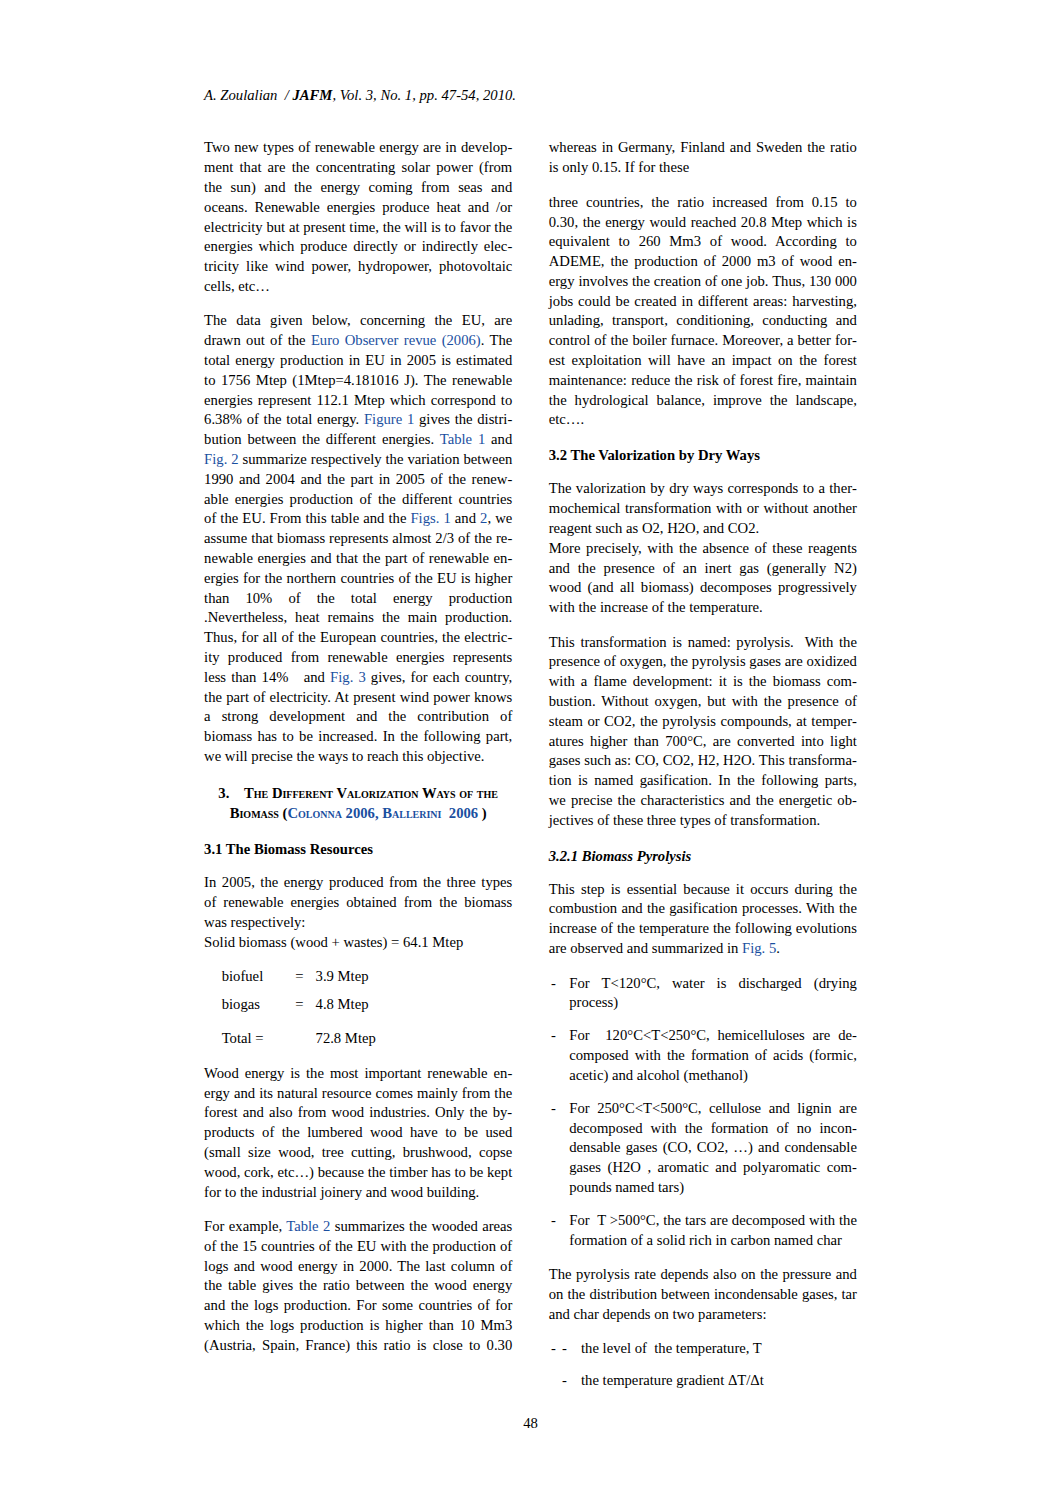A. Zoulalian / JAFM, Vol. 3, No. 1, pp. 47-54, 2010.
Two new types of renewable energy are in development that are the concentrating solar power (from the sun) and the energy coming from seas and oceans. Renewable energies produce heat and /or electricity but at present time, the will is to favor the energies which produce directly or indirectly electricity like wind power, hydropower, photovoltaic cells, etc…
The data given below, concerning the EU, are drawn out of the Euro Observer revue (2006). The total energy production in EU in 2005 is estimated to 1756 Mtep (1Mtep=4.181016 J). The renewable energies represent 112.1 Mtep which correspond to 6.38% of the total energy. Figure 1 gives the distribution between the different energies. Table 1 and Fig. 2 summarize respectively the variation between 1990 and 2004 and the part in 2005 of the renewable energies production of the different countries of the EU. From this table and the Figs. 1 and 2, we assume that biomass represents almost 2/3 of the renewable energies and that the part of renewable energies for the northern countries of the EU is higher than 10% of the total energy production .Nevertheless, heat remains the main production. Thus, for all of the European countries, the electricity produced from renewable energies represents less than 14% and Fig. 3 gives, for each country, the part of electricity. At present wind power knows a strong development and the contribution of biomass has to be increased. In the following part, we will precise the ways to reach this objective.
3. The Different Valorization Ways of the Biomass (Colonna 2006, Ballerini 2006 )
3.1 The Biomass Resources
In 2005, the energy produced from the three types of renewable energies obtained from the biomass was respectively:
Solid biomass (wood + wastes) = 64.1 Mtep
biofuel=3.9 Mtep
biogas=4.8 Mtep
Total = 72.8 Mtep
Wood energy is the most important renewable energy and its natural resource comes mainly from the forest and also from wood industries. Only the by-products of the lumbered wood have to be used (small size wood, tree cutting, brushwood, copse wood, cork, etc…) because the timber has to be kept for to the industrial joinery and wood building.
For example, Table 2 summarizes the wooded areas of the 15 countries of the EU with the production of logs and wood energy in 2000. The last column of the table gives the ratio between the wood energy and the logs production. For some countries of for which the logs production is higher than 10 Mm3 (Austria, Spain, France) this ratio is close to 0.30 whereas in Germany, Finland and Sweden the ratio is only 0.15. If for these
three countries, the ratio increased from 0.15 to 0.30, the energy would reached 20.8 Mtep which is equivalent to 260 Mm3 of wood. According to ADEME, the production of 2000 m3 of wood energy involves the creation of one job. Thus, 130 000 jobs could be created in different areas: harvesting, unlading, transport, conditioning, conducting and control of the boiler furnace. Moreover, a better forest exploitation will have an impact on the forest maintenance: reduce the risk of forest fire, maintain the hydrological balance, improve the landscape, etc….
3.2 The Valorization by Dry Ways
The valorization by dry ways corresponds to a thermochemical transformation with or without another reagent such as O2, H2O, and CO2.
More precisely, with the absence of these reagents and the presence of an inert gas (generally N2) wood (and all biomass) decomposes progressively with the increase of the temperature.
This transformation is named: pyrolysis. With the presence of oxygen, the pyrolysis gases are oxidized with a flame development: it is the biomass combustion. Without oxygen, but with the presence of steam or CO2, the pyrolysis compounds, at temperatures higher than 700°C, are converted into light gases such as: CO, CO2, H2, H2O. This transformation is named gasification. In the following parts, we precise the characteristics and the energetic objectives of these three types of transformation.
3.2.1 Biomass Pyrolysis
This step is essential because it occurs during the combustion and the gasification processes. With the increase of the temperature the following evolutions are observed and summarized in Fig. 5.
For T<120°C, water is discharged (drying process)
For 120°C<T<250°C, hemicelluloses are decomposed with the formation of acids (formic, acetic) and alcohol (methanol)
For 250°C<T<500°C, cellulose and lignin are decomposed with the formation of no incondensable gases (CO, CO2, …) and condensable gases (H2O , aromatic and polyaromatic compounds named tars)
For T >500°C, the tars are decomposed with the formation of a solid rich in carbon named char
The pyrolysis rate depends also on the pressure and on the distribution between incondensable gases, tar and char depends on two parameters:
the level of the temperature, T
the temperature gradient ΔT/Δt
48